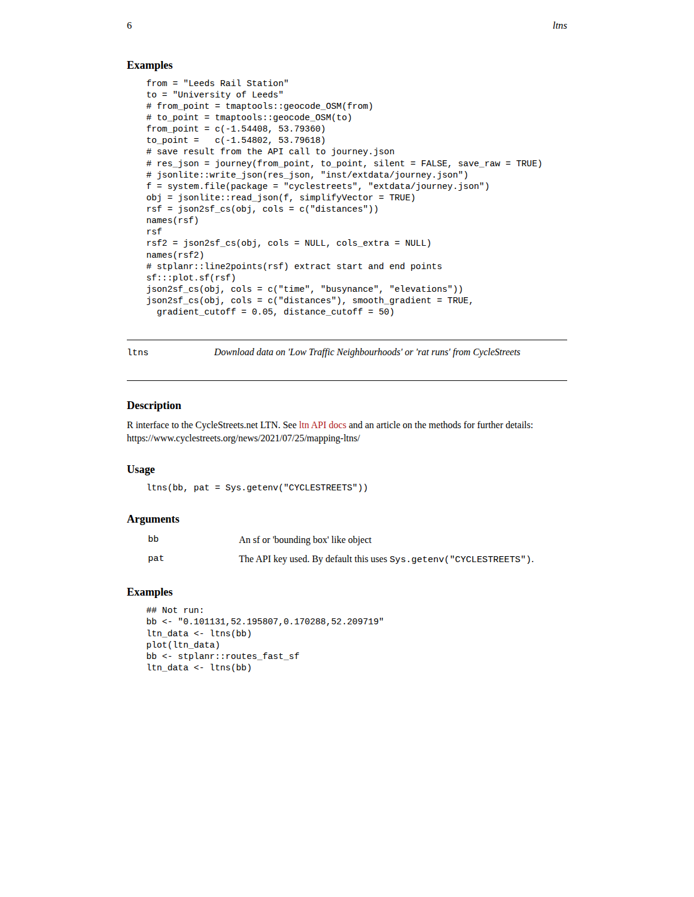6 ltns
Examples
from = "Leeds Rail Station"
to = "University of Leeds"
# from_point = tmaptools::geocode_OSM(from)
# to_point = tmaptools::geocode_OSM(to)
from_point = c(-1.54408, 53.79360)
to_point =   c(-1.54802, 53.79618)
# save result from the API call to journey.json
# res_json = journey(from_point, to_point, silent = FALSE, save_raw = TRUE)
# jsonlite::write_json(res_json, "inst/extdata/journey.json")
f = system.file(package = "cyclestreets", "extdata/journey.json")
obj = jsonlite::read_json(f, simplifyVector = TRUE)
rsf = json2sf_cs(obj, cols = c("distances"))
names(rsf)
rsf
rsf2 = json2sf_cs(obj, cols = NULL, cols_extra = NULL)
names(rsf2)
# stplanr::line2points(rsf) extract start and end points
sf:::plot.sf(rsf)
json2sf_cs(obj, cols = c("time", "busynance", "elevations"))
json2sf_cs(obj, cols = c("distances"), smooth_gradient = TRUE,
  gradient_cutoff = 0.05, distance_cutoff = 50)
ltns Download data on 'Low Traffic Neighbourhoods' or 'rat runs' from CycleStreets
Description
R interface to the CycleStreets.net LTN. See ltn API docs and an article on the methods for further details: https://www.cyclestreets.org/news/2021/07/25/mapping-ltns/
Usage
ltns(bb, pat = Sys.getenv("CYCLESTREETS"))
Arguments
bb
An sf or 'bounding box' like object
pat
The API key used. By default this uses Sys.getenv("CYCLESTREETS").
Examples
## Not run:
bb <- "0.101131,52.195807,0.170288,52.209719"
ltn_data <- ltns(bb)
plot(ltn_data)
bb <- stplanr::routes_fast_sf
ltn_data <- ltns(bb)